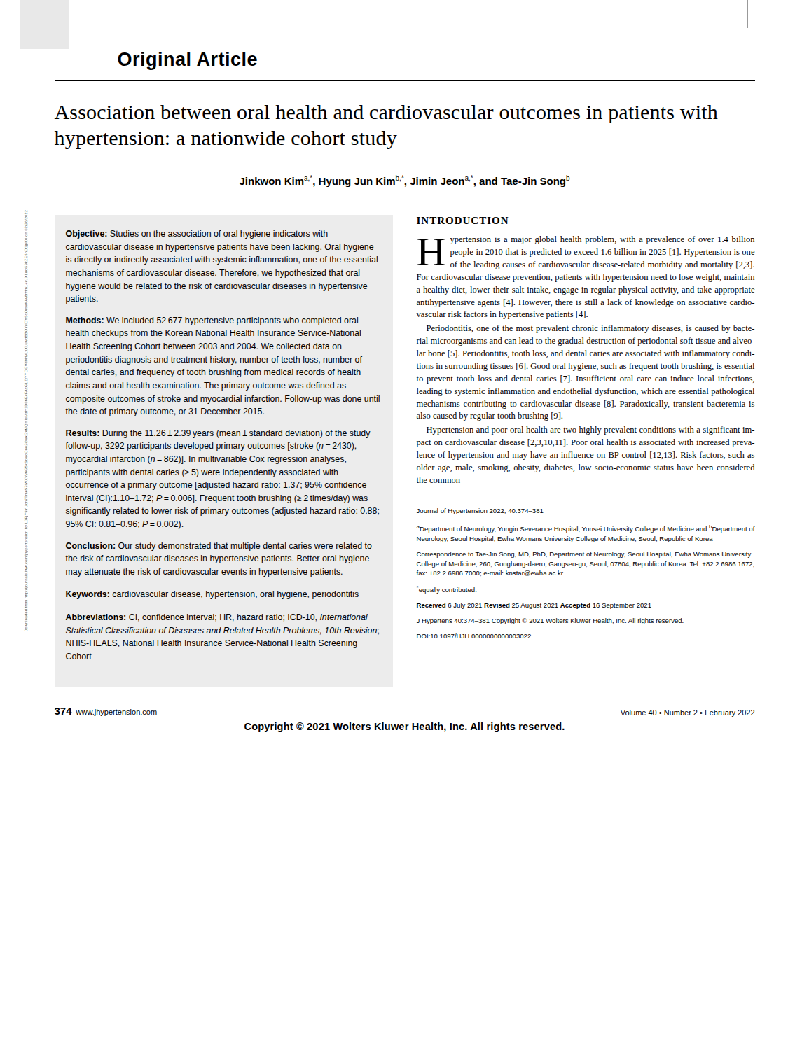Downloaded from http://journals.lww.com/jhypertension by L0PjY9YUcn7Tme57lWXVv6G5kSowcOoo2OwxGxMQmIsMzH1D06EcFAxGLZtYYOGVd9HvLxXLuwdBBOYrIDYSxOrtwKAv8rHm1+vJXLuoG9kZE5hO1jpK0 on 02/28/2022
Original Article
Association between oral health and cardiovascular outcomes in patients with hypertension: a nationwide cohort study
Jinkwon Kima,*, Hyung Jun Kimb,*, Jimin Jeona,*, and Tae-Jin Songb
Objective: Studies on the association of oral hygiene indicators with cardiovascular disease in hypertensive patients have been lacking. Oral hygiene is directly or indirectly associated with systemic inflammation, one of the essential mechanisms of cardiovascular disease. Therefore, we hypothesized that oral hygiene would be related to the risk of cardiovascular diseases in hypertensive patients.
Methods: We included 52 677 hypertensive participants who completed oral health checkups from the Korean National Health Insurance Service-National Health Screening Cohort between 2003 and 2004. We collected data on periodontitis diagnosis and treatment history, number of teeth loss, number of dental caries, and frequency of tooth brushing from medical records of health claims and oral health examination. The primary outcome was defined as composite outcomes of stroke and myocardial infarction. Follow-up was done until the date of primary outcome, or 31 December 2015.
Results: During the 11.26 ± 2.39 years (mean ± standard deviation) of the study follow-up, 3292 participants developed primary outcomes [stroke (n = 2430), myocardial infarction (n = 862)]. In multivariable Cox regression analyses, participants with dental caries (≥ 5) were independently associated with occurrence of a primary outcome [adjusted hazard ratio: 1.37; 95% confidence interval (CI):1.10–1.72; P = 0.006]. Frequent tooth brushing (≥ 2 times/day) was significantly related to lower risk of primary outcomes (adjusted hazard ratio: 0.88; 95% CI: 0.81–0.96; P = 0.002).
Conclusion: Our study demonstrated that multiple dental caries were related to the risk of cardiovascular diseases in hypertensive patients. Better oral hygiene may attenuate the risk of cardiovascular events in hypertensive patients.
Keywords: cardiovascular disease, hypertension, oral hygiene, periodontitis
Abbreviations: CI, confidence interval; HR, hazard ratio; ICD-10, International Statistical Classification of Diseases and Related Health Problems, 10th Revision; NHIS-HEALS, National Health Insurance Service-National Health Screening Cohort
INTRODUCTION
Hypertension is a major global health problem, with a prevalence of over 1.4 billion people in 2010 that is predicted to exceed 1.6 billion in 2025 [1]. Hypertension is one of the leading causes of cardiovascular disease-related morbidity and mortality [2,3]. For cardiovascular disease prevention, patients with hypertension need to lose weight, maintain a healthy diet, lower their salt intake, engage in regular physical activity, and take appropriate antihypertensive agents [4]. However, there is still a lack of knowledge on associative cardiovascular risk factors in hypertensive patients [4].
Periodontitis, one of the most prevalent chronic inflammatory diseases, is caused by bacterial microorganisms and can lead to the gradual destruction of periodontal soft tissue and alveolar bone [5]. Periodontitis, tooth loss, and dental caries are associated with inflammatory conditions in surrounding tissues [6]. Good oral hygiene, such as frequent tooth brushing, is essential to prevent tooth loss and dental caries [7]. Insufficient oral care can induce local infections, leading to systemic inflammation and endothelial dysfunction, which are essential pathological mechanisms contributing to cardiovascular disease [8]. Paradoxically, transient bacteremia is also caused by regular tooth brushing [9].
Hypertension and poor oral health are two highly prevalent conditions with a significant impact on cardiovascular disease [2,3,10,11]. Poor oral health is associated with increased prevalence of hypertension and may have an influence on BP control [12,13]. Risk factors, such as older age, male, smoking, obesity, diabetes, low socio-economic status have been considered the common
Journal of Hypertension 2022, 40:374–381
aDepartment of Neurology, Yongin Severance Hospital, Yonsei University College of Medicine and bDepartment of Neurology, Seoul Hospital, Ewha Womans University College of Medicine, Seoul, Republic of Korea
Correspondence to Tae-Jin Song, MD, PhD, Department of Neurology, Seoul Hospital, Ewha Womans University College of Medicine, 260, Gonghang-daero, Gangseo-gu, Seoul, 07804, Republic of Korea. Tel: +82 2 6986 1672; fax: +82 2 6986 7000; e-mail: knstar@ewha.ac.kr
*equally contributed.
Received 6 July 2021 Revised 25 August 2021 Accepted 16 September 2021
J Hypertens 40:374–381 Copyright © 2021 Wolters Kluwer Health, Inc. All rights reserved.
DOI:10.1097/HJH.0000000000003022
374 www.jhypertension.com
Volume 40 • Number 2 • February 2022
Copyright © 2021 Wolters Kluwer Health, Inc. All rights reserved.